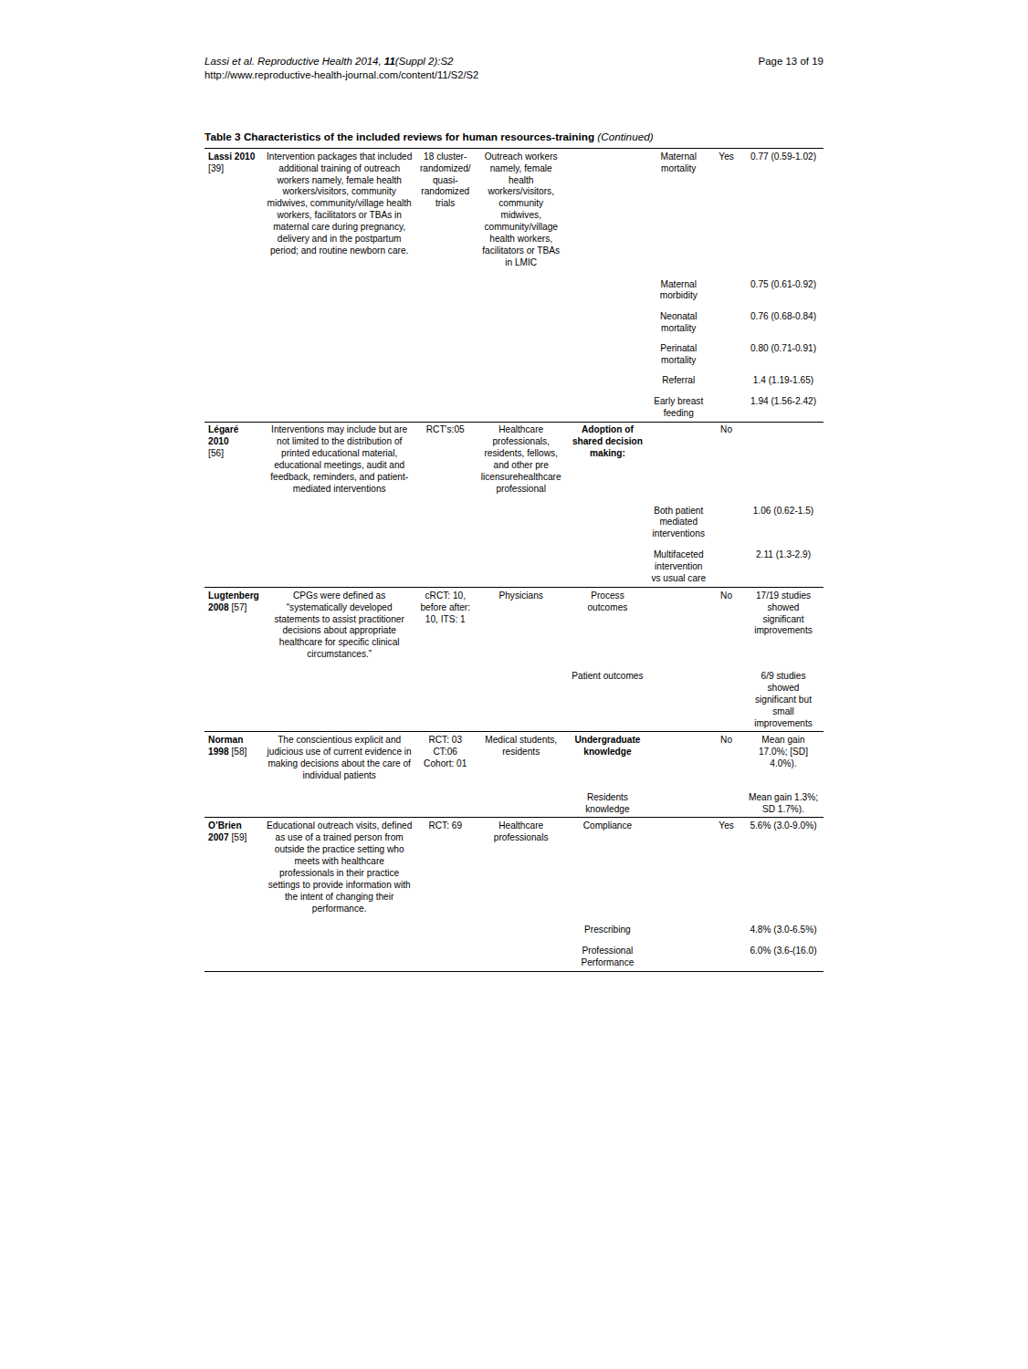Lassi et al. Reproductive Health 2014, 11(Suppl 2):S2
http://www.reproductive-health-journal.com/content/11/S2/S2
Page 13 of 19
Table 3 Characteristics of the included reviews for human resources-training (Continued)
| Lassi 2010 [39] | Intervention packages that included additional training of outreach workers namely, female health workers/visitors, community midwives, community/village health workers, facilitators or TBAs in maternal care during pregnancy, delivery and in the postpartum period; and routine newborn care. | 18 cluster-randomized/ quasi-randomized trials | Outreach workers namely, female health workers/visitors, community midwives, community/village health workers, facilitators or TBAs in LMIC | | Maternal mortality | Yes | 0.77 (0.59-1.02) |
| | | | | | Maternal morbidity | | 0.75 (0.61-0.92) |
| | | | | | Neonatal mortality | | 0.76 (0.68-0.84) |
| | | | | | Perinatal mortality | | 0.80 (0.71-0.91) |
| | | | | | Referral | | 1.4 (1.19-1.65) |
| | | | | | Early breast feeding | | 1.94 (1.56-2.42) |
| Légaré 2010 [56] | Interventions may include but are not limited to the distribution of printed educational material, educational meetings, audit and feedback, reminders, and patient-mediated interventions | RCT's:05 | Healthcare professionals, residents, fellows, and other pre licensurehealthcare professional | Adoption of shared decision making: | | No | |
| | | | | | Both patient mediated interventions | | 1.06 (0.62-1.5) |
| | | | | | Multifaceted intervention vs usual care | | 2.11 (1.3-2.9) |
| Lugtenberg 2008 [57] | CPGs were defined as “systematically developed statements to assist practitioner decisions about appropriate healthcare for specific clinical circumstances.” | cRCT: 10, before after: 10, ITS: 1 | Physicians | Process outcomes | | No | 17/19 studies showed significant improvements |
| | | | | Patient outcomes | | | 6/9 studies showed significant but small improvements |
| Norman 1998 [58] | The conscientious explicit and judicious use of current evidence in making decisions about the care of individual patients | RCT: 03 CT:06 Cohort: 01 | Medical students, residents | Undergraduate knowledge | | No | Mean gain 17.0%; [SD] 4.0%). |
| | | | | Residents knowledge | | | Mean gain 1.3%; SD 1.7%). |
| O’Brien 2007 [59] | Educational outreach visits, defined as use of a trained person from outside the practice setting who meets with healthcare professionals in their practice settings to provide information with the intent of changing their performance. | RCT: 69 | Healthcare professionals | Compliance | | Yes | 5.6% (3.0-9.0%) |
| | | | | Prescribing | | | 4.8% (3.0-6.5%) |
| | | | | Professional Performance | | | 6.0% (3.6-(16.0) |